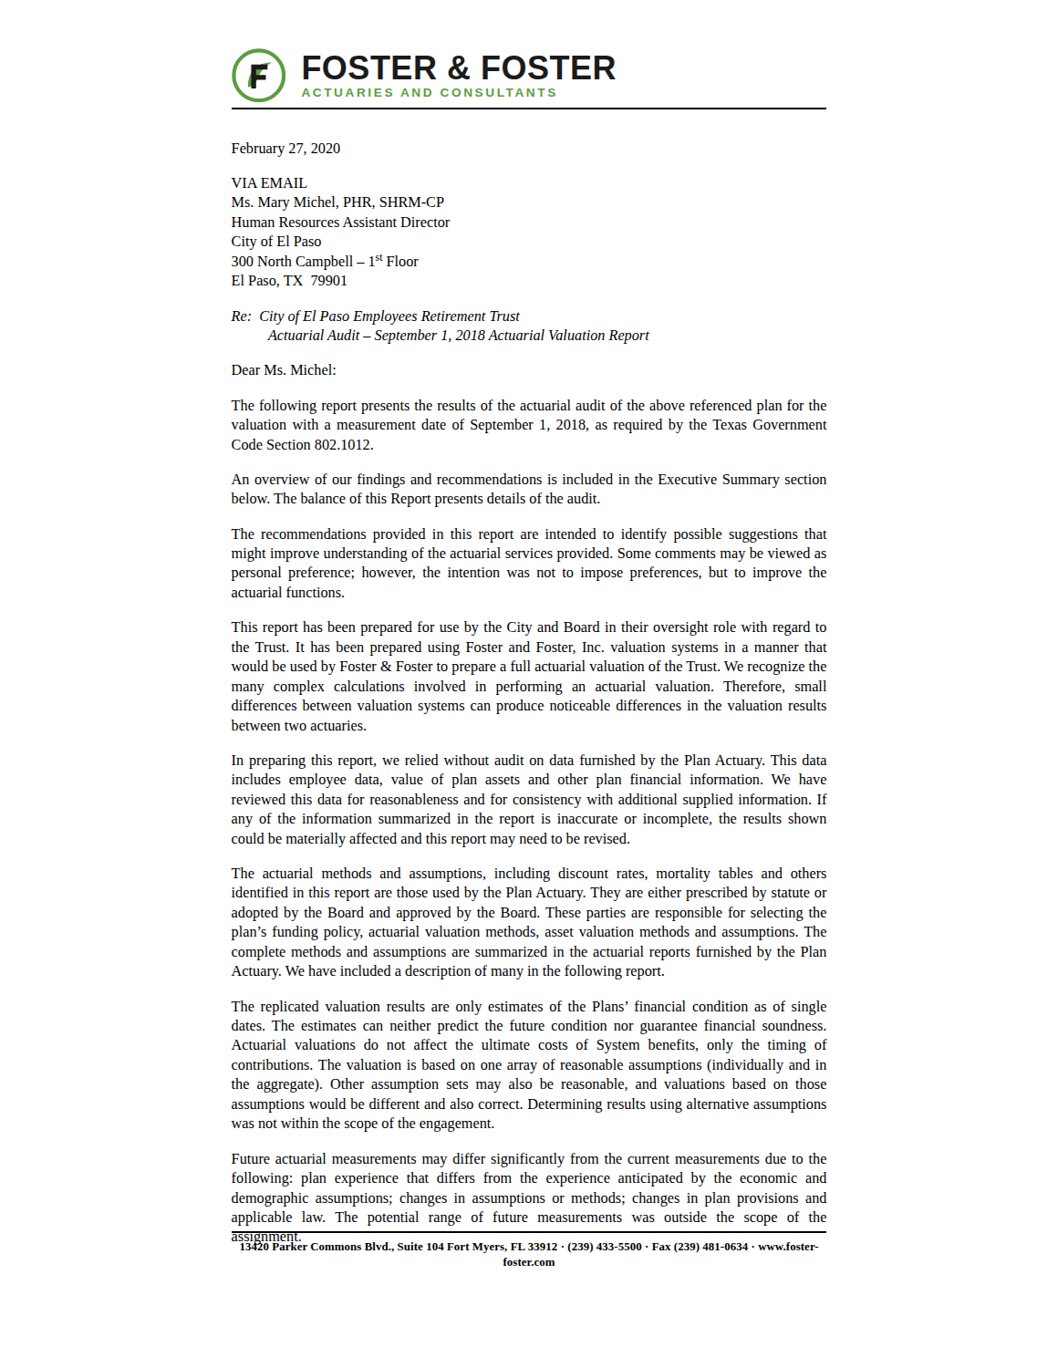FOSTER & FOSTER ACTUARIES AND CONSULTANTS
February 27, 2020
VIA EMAIL
Ms. Mary Michel, PHR, SHRM-CP
Human Resources Assistant Director
City of El Paso
300 North Campbell – 1st Floor
El Paso, TX 79901
Re: City of El Paso Employees Retirement Trust
Actuarial Audit – September 1, 2018 Actuarial Valuation Report
Dear Ms. Michel:
The following report presents the results of the actuarial audit of the above referenced plan for the valuation with a measurement date of September 1, 2018, as required by the Texas Government Code Section 802.1012.
An overview of our findings and recommendations is included in the Executive Summary section below. The balance of this Report presents details of the audit.
The recommendations provided in this report are intended to identify possible suggestions that might improve understanding of the actuarial services provided. Some comments may be viewed as personal preference; however, the intention was not to impose preferences, but to improve the actuarial functions.
This report has been prepared for use by the City and Board in their oversight role with regard to the Trust. It has been prepared using Foster and Foster, Inc. valuation systems in a manner that would be used by Foster & Foster to prepare a full actuarial valuation of the Trust. We recognize the many complex calculations involved in performing an actuarial valuation. Therefore, small differences between valuation systems can produce noticeable differences in the valuation results between two actuaries.
In preparing this report, we relied without audit on data furnished by the Plan Actuary. This data includes employee data, value of plan assets and other plan financial information. We have reviewed this data for reasonableness and for consistency with additional supplied information. If any of the information summarized in the report is inaccurate or incomplete, the results shown could be materially affected and this report may need to be revised.
The actuarial methods and assumptions, including discount rates, mortality tables and others identified in this report are those used by the Plan Actuary. They are either prescribed by statute or adopted by the Board and approved by the Board. These parties are responsible for selecting the plan’s funding policy, actuarial valuation methods, asset valuation methods and assumptions. The complete methods and assumptions are summarized in the actuarial reports furnished by the Plan Actuary. We have included a description of many in the following report.
The replicated valuation results are only estimates of the Plans’ financial condition as of single dates. The estimates can neither predict the future condition nor guarantee financial soundness. Actuarial valuations do not affect the ultimate costs of System benefits, only the timing of contributions. The valuation is based on one array of reasonable assumptions (individually and in the aggregate). Other assumption sets may also be reasonable, and valuations based on those assumptions would be different and also correct. Determining results using alternative assumptions was not within the scope of the engagement.
Future actuarial measurements may differ significantly from the current measurements due to the following: plan experience that differs from the experience anticipated by the economic and demographic assumptions; changes in assumptions or methods; changes in plan provisions and applicable law. The potential range of future measurements was outside the scope of the assignment.
13420 Parker Commons Blvd., Suite 104 Fort Myers, FL 33912 · (239) 433-5500 · Fax (239) 481-0634 · www.foster-foster.com